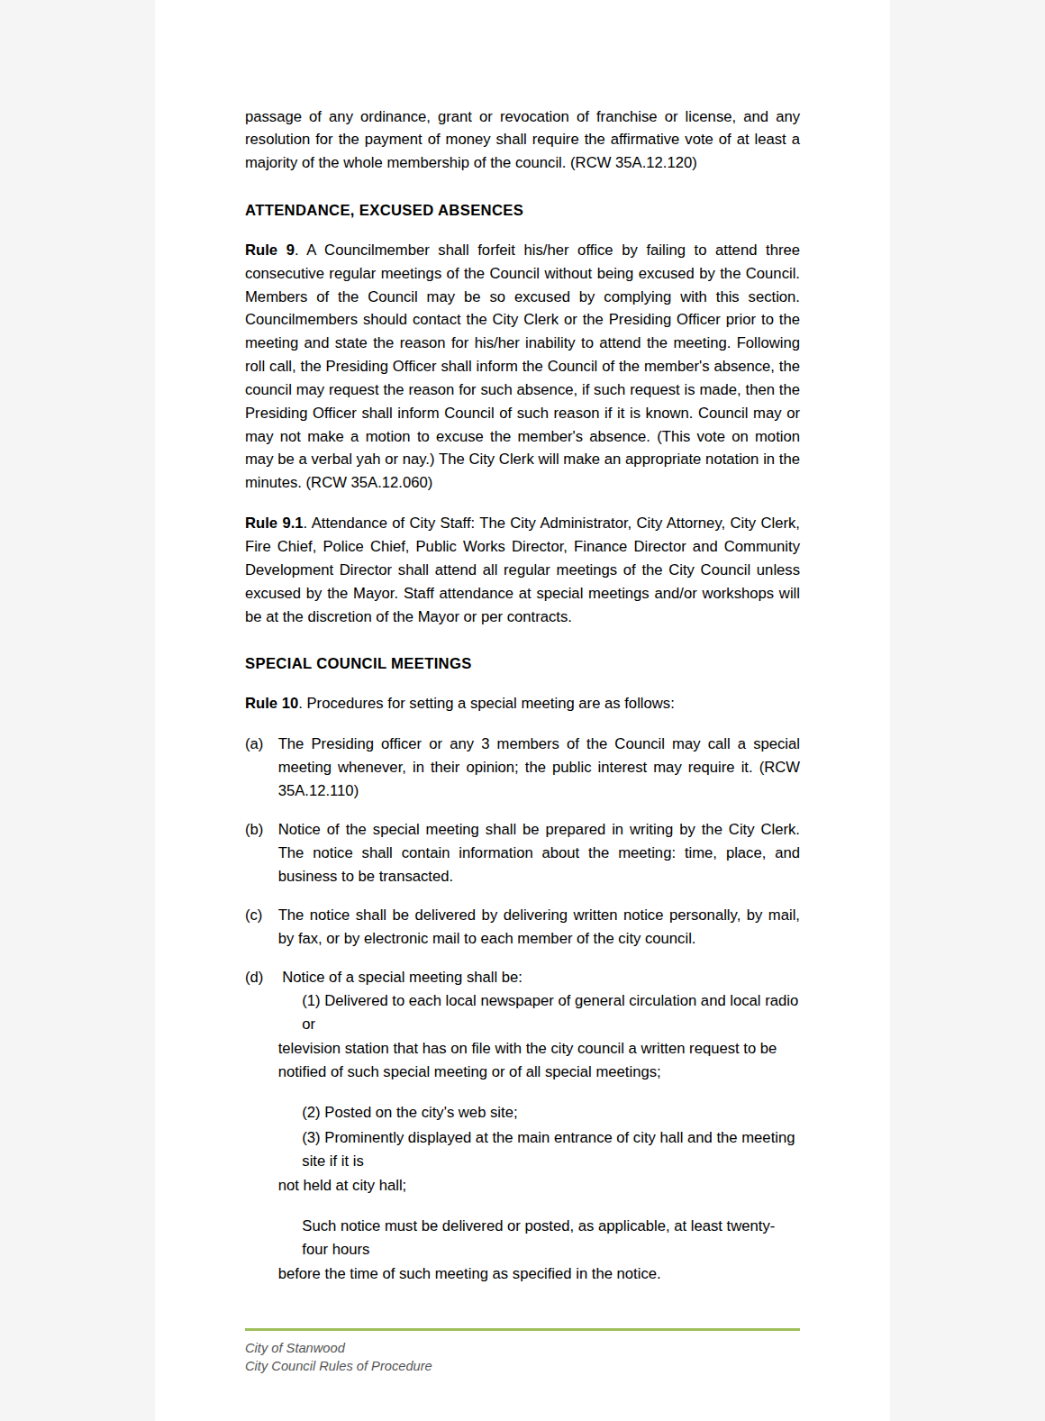passage of any ordinance, grant or revocation of franchise or license, and any resolution for the payment of money shall require the affirmative vote of at least a majority of the whole membership of the council. (RCW 35A.12.120)
Attendance, Excused Absences
Rule 9. A Councilmember shall forfeit his/her office by failing to attend three consecutive regular meetings of the Council without being excused by the Council. Members of the Council may be so excused by complying with this section. Councilmembers should contact the City Clerk or the Presiding Officer prior to the meeting and state the reason for his/her inability to attend the meeting. Following roll call, the Presiding Officer shall inform the Council of the member's absence, the council may request the reason for such absence, if such request is made, then the Presiding Officer shall inform Council of such reason if it is known. Council may or may not make a motion to excuse the member's absence. (This vote on motion may be a verbal yah or nay.) The City Clerk will make an appropriate notation in the minutes. (RCW 35A.12.060)
Rule 9.1. Attendance of City Staff: The City Administrator, City Attorney, City Clerk, Fire Chief, Police Chief, Public Works Director, Finance Director and Community Development Director shall attend all regular meetings of the City Council unless excused by the Mayor. Staff attendance at special meetings and/or workshops will be at the discretion of the Mayor or per contracts.
Special Council Meetings
Rule 10. Procedures for setting a special meeting are as follows:
(a) The Presiding officer or any 3 members of the Council may call a special meeting whenever, in their opinion; the public interest may require it. (RCW 35A.12.110)
(b) Notice of the special meeting shall be prepared in writing by the City Clerk. The notice shall contain information about the meeting: time, place, and business to be transacted.
(c) The notice shall be delivered by delivering written notice personally, by mail, by fax, or by electronic mail to each member of the city council.
(d) Notice of a special meeting shall be:
(1) Delivered to each local newspaper of general circulation and local radio or
television station that has on file with the city council a written request to be notified of such special meeting or of all special meetings;
(2) Posted on the city's web site;
(3) Prominently displayed at the main entrance of city hall and the meeting site if it is
not held at city hall;
Such notice must be delivered or posted, as applicable, at least twenty-four hours
before the time of such meeting as specified in the notice.
City of Stanwood
City Council Rules of Procedure